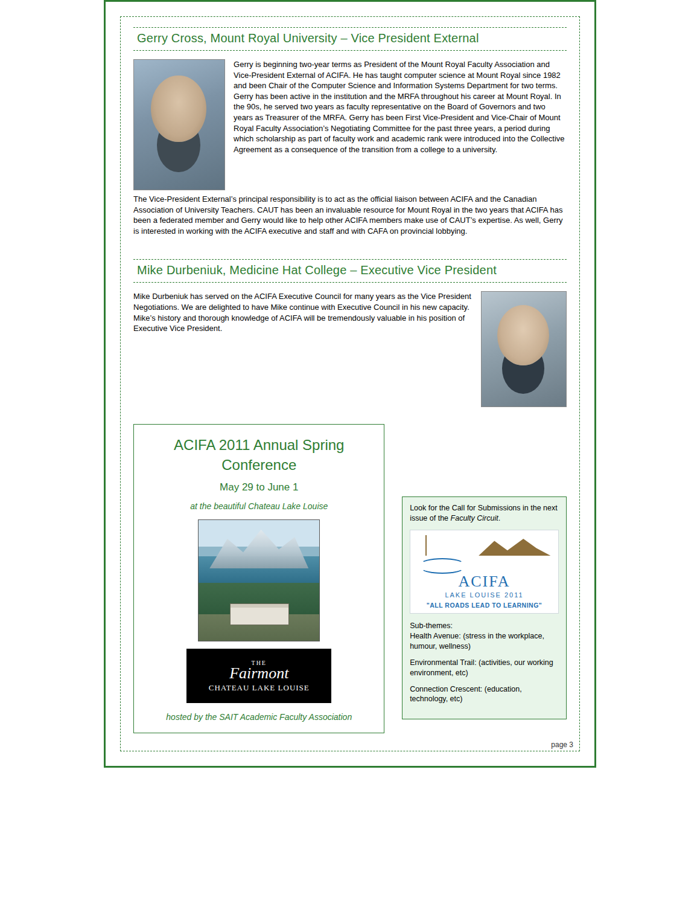Gerry Cross, Mount Royal University – Vice President External
Gerry is beginning two-year terms as President of the Mount Royal Faculty Association and Vice-President External of ACIFA. He has taught computer science at Mount Royal since 1982 and been Chair of the Computer Science and Information Systems Department for two terms. Gerry has been active in the institution and the MRFA throughout his career at Mount Royal. In the 90s, he served two years as faculty representative on the Board of Governors and two years as Treasurer of the MRFA. Gerry has been First Vice-President and Vice-Chair of Mount Royal Faculty Association’s Negotiating Committee for the past three years, a period during which scholarship as part of faculty work and academic rank were introduced into the Collective Agreement as a consequence of the transition from a college to a university.
The Vice-President External’s principal responsibility is to act as the official liaison between ACIFA and the Canadian Association of University Teachers. CAUT has been an invaluable resource for Mount Royal in the two years that ACIFA has been a federated member and Gerry would like to help other ACIFA members make use of CAUT’s expertise. As well, Gerry is interested in working with the ACIFA executive and staff and with CAFA on provincial lobbying.
Mike Durbeniuk, Medicine Hat College – Executive Vice President
Mike Durbeniuk has served on the ACIFA Executive Council for many years as the Vice President Negotiations. We are delighted to have Mike continue with Executive Council in his new capacity. Mike’s history and thorough knowledge of ACIFA will be tremendously valuable in his position of Executive Vice President.
ACIFA 2011 Annual Spring Conference
May 29 to June 1
at the beautiful Chateau Lake Louise
THE
Fairmont
CHATEAU LAKE LOUISE
hosted by the SAIT Academic Faculty Association
Look for the Call for Submissions in the next issue of the Faculty Circuit.
ACIFA
LAKE LOUISE 2011
"ALL ROADS LEAD TO LEARNING"
Sub-themes:
Health Avenue: (stress in the workplace, humour, wellness)
Environmental Trail: (activities, our working environment, etc)
Connection Crescent: (education, technology, etc)
page 3